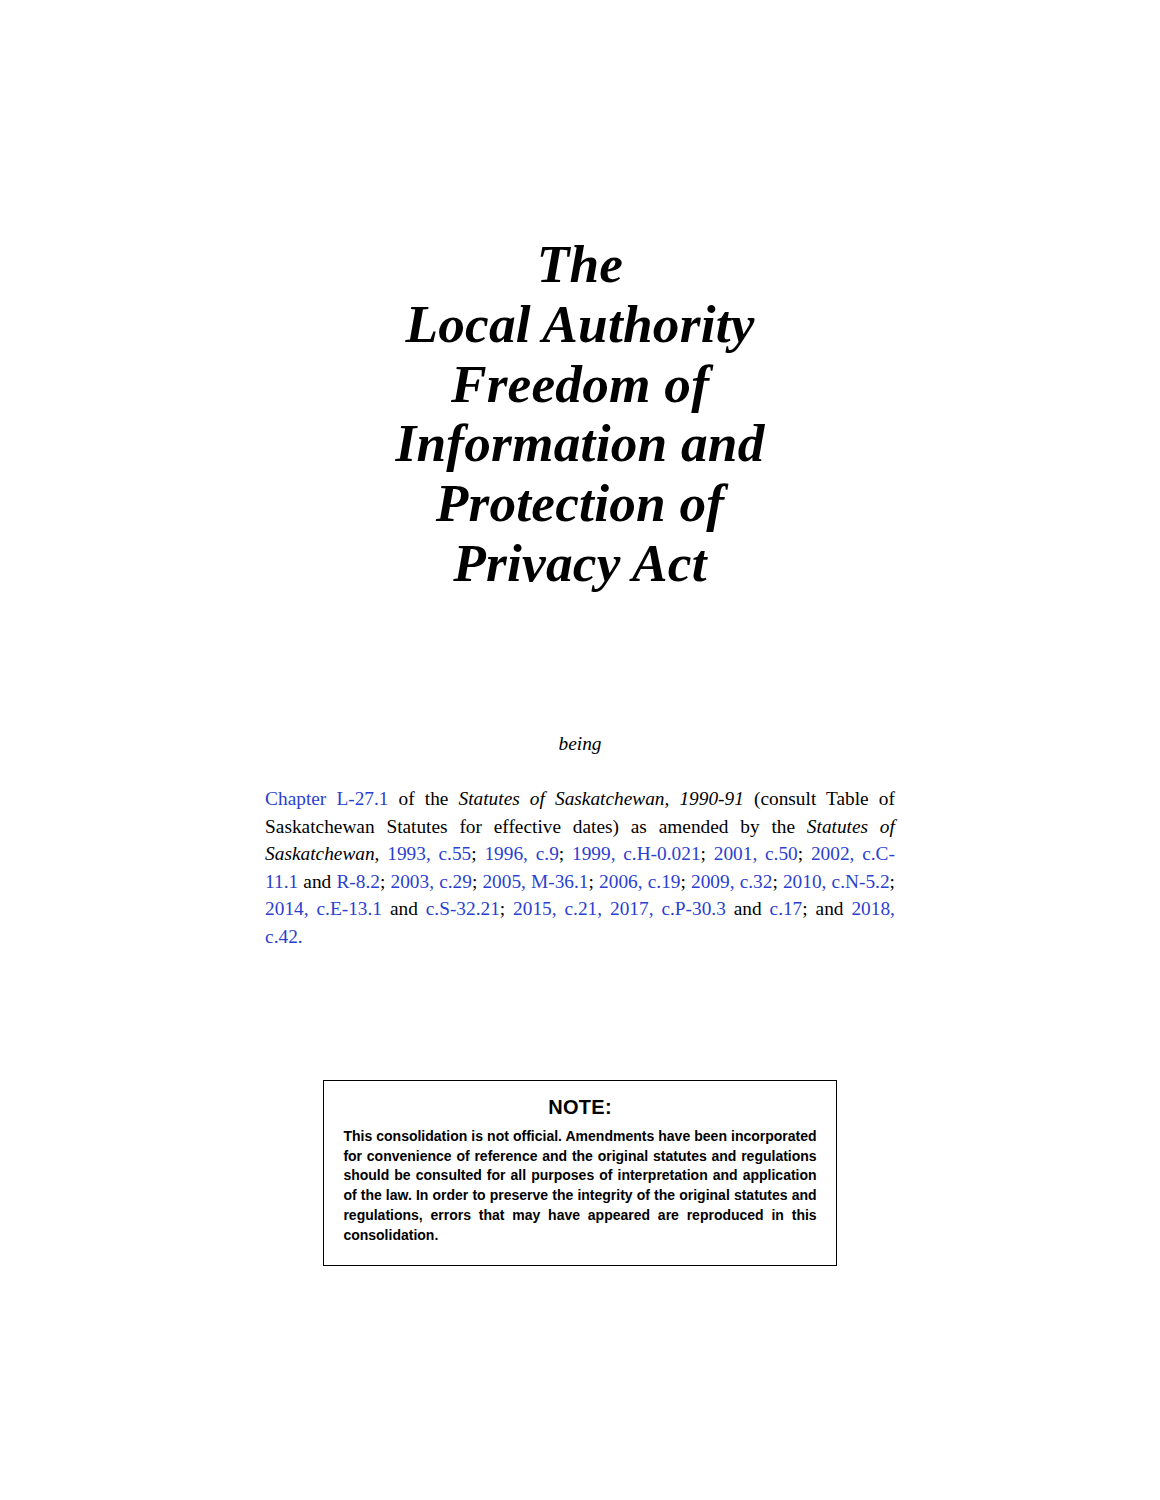The
Local Authority
Freedom of
Information and
Protection of
Privacy Act
being
Chapter L-27.1 of the Statutes of Saskatchewan, 1990-91 (consult Table of Saskatchewan Statutes for effective dates) as amended by the Statutes of Saskatchewan, 1993, c.55; 1996, c.9; 1999, c.H-0.021; 2001, c.50; 2002, c.C-11.1 and R-8.2; 2003, c.29; 2005, M-36.1; 2006, c.19; 2009, c.32; 2010, c.N-5.2; 2014, c.E-13.1 and c.S-32.21; 2015, c.21, 2017, c.P-30.3 and c.17; and 2018, c.42.
NOTE:
This consolidation is not official. Amendments have been incorporated for convenience of reference and the original statutes and regulations should be consulted for all purposes of interpretation and application of the law. In order to preserve the integrity of the original statutes and regulations, errors that may have appeared are reproduced in this consolidation.